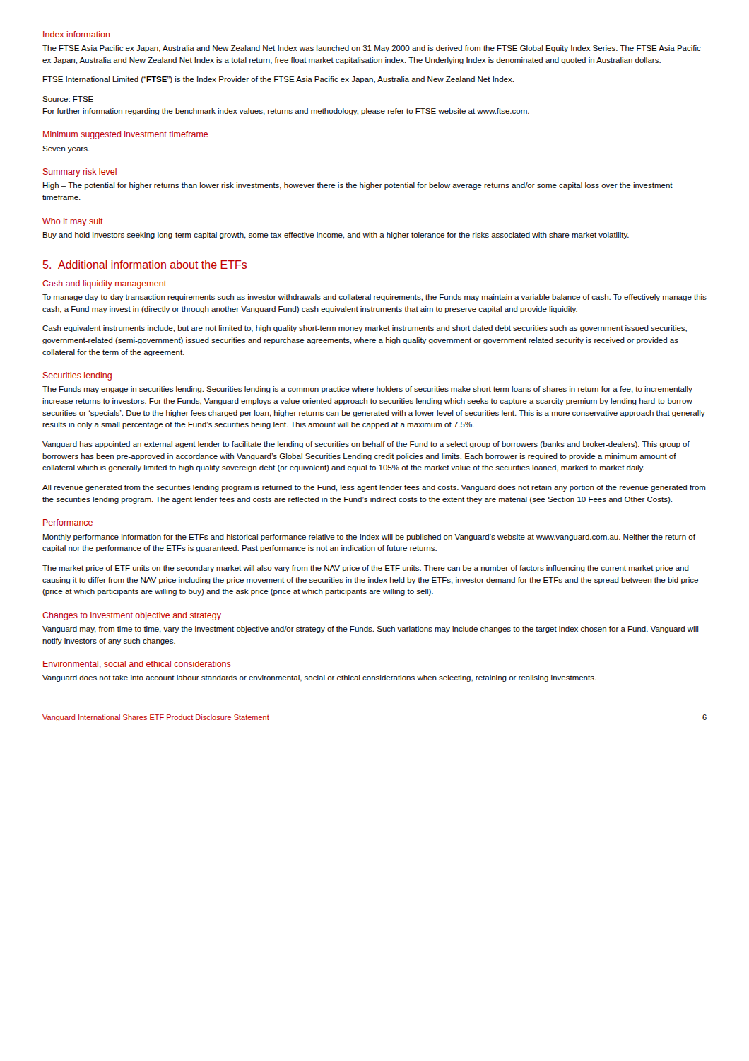Index information
The FTSE Asia Pacific ex Japan, Australia and New Zealand Net Index was launched on 31 May 2000 and is derived from the FTSE Global Equity Index Series. The FTSE Asia Pacific ex Japan, Australia and New Zealand Net Index is a total return, free float market capitalisation index. The Underlying Index is denominated and quoted in Australian dollars.
FTSE International Limited (“FTSE”) is the Index Provider of the FTSE Asia Pacific ex Japan, Australia and New Zealand Net Index.
Source: FTSE
For further information regarding the benchmark index values, returns and methodology, please refer to FTSE website at www.ftse.com.
Minimum suggested investment timeframe
Seven years.
Summary risk level
High – The potential for higher returns than lower risk investments, however there is the higher potential for below average returns and/or some capital loss over the investment timeframe.
Who it may suit
Buy and hold investors seeking long-term capital growth, some tax-effective income, and with a higher tolerance for the risks associated with share market volatility.
5. Additional information about the ETFs
Cash and liquidity management
To manage day-to-day transaction requirements such as investor withdrawals and collateral requirements, the Funds may maintain a variable balance of cash. To effectively manage this cash, a Fund may invest in (directly or through another Vanguard Fund) cash equivalent instruments that aim to preserve capital and provide liquidity.
Cash equivalent instruments include, but are not limited to, high quality short-term money market instruments and short dated debt securities such as government issued securities, government-related (semi-government) issued securities and repurchase agreements, where a high quality government or government related security is received or provided as collateral for the term of the agreement.
Securities lending
The Funds may engage in securities lending. Securities lending is a common practice where holders of securities make short term loans of shares in return for a fee, to incrementally increase returns to investors. For the Funds, Vanguard employs a value-oriented approach to securities lending which seeks to capture a scarcity premium by lending hard-to-borrow securities or ‘specials’. Due to the higher fees charged per loan, higher returns can be generated with a lower level of securities lent. This is a more conservative approach that generally results in only a small percentage of the Fund’s securities being lent. This amount will be capped at a maximum of 7.5%.
Vanguard has appointed an external agent lender to facilitate the lending of securities on behalf of the Fund to a select group of borrowers (banks and broker-dealers). This group of borrowers has been pre-approved in accordance with Vanguard’s Global Securities Lending credit policies and limits. Each borrower is required to provide a minimum amount of collateral which is generally limited to high quality sovereign debt (or equivalent) and equal to 105% of the market value of the securities loaned, marked to market daily.
All revenue generated from the securities lending program is returned to the Fund, less agent lender fees and costs. Vanguard does not retain any portion of the revenue generated from the securities lending program. The agent lender fees and costs are reflected in the Fund’s indirect costs to the extent they are material (see Section 10 Fees and Other Costs).
Performance
Monthly performance information for the ETFs and historical performance relative to the Index will be published on Vanguard’s website at www.vanguard.com.au. Neither the return of capital nor the performance of the ETFs is guaranteed. Past performance is not an indication of future returns.
The market price of ETF units on the secondary market will also vary from the NAV price of the ETF units. There can be a number of factors influencing the current market price and causing it to differ from the NAV price including the price movement of the securities in the index held by the ETFs, investor demand for the ETFs and the spread between the bid price (price at which participants are willing to buy) and the ask price (price at which participants are willing to sell).
Changes to investment objective and strategy
Vanguard may, from time to time, vary the investment objective and/or strategy of the Funds. Such variations may include changes to the target index chosen for a Fund. Vanguard will notify investors of any such changes.
Environmental, social and ethical considerations
Vanguard does not take into account labour standards or environmental, social or ethical considerations when selecting, retaining or realising investments.
Vanguard International Shares ETF Product Disclosure Statement 6